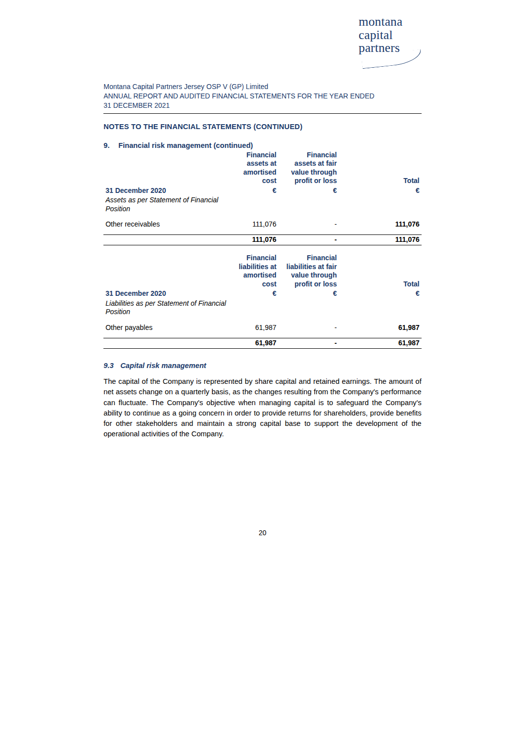montana capital partners
Montana Capital Partners Jersey OSP V (GP) Limited
ANNUAL REPORT AND AUDITED FINANCIAL STATEMENTS FOR THE YEAR ENDED
31 DECEMBER 2021
NOTES TO THE FINANCIAL STATEMENTS (CONTINUED)
9. Financial risk management (continued)
| | Financial assets at amortised cost | Financial assets at fair value through profit or loss | | Total |
| --- | --- | --- | --- | --- |
| 31 December 2020 | € | € | | € |
| Assets as per Statement of Financial Position | | | | |
| Other receivables | 111,076 | - | | 111,076 |
| | 111,076 | - | | 111,076 |
| | Financial liabilities at amortised cost | Financial liabilities at fair value through profit or loss | | Total |
| --- | --- | --- | --- | --- |
| 31 December 2020 | € | € | | € |
| Liabilities as per Statement of Financial Position | | | | |
| Other payables | 61,987 | - | | 61,987 |
| | 61,987 | - | | 61,987 |
9.3 Capital risk management
The capital of the Company is represented by share capital and retained earnings. The amount of net assets change on a quarterly basis, as the changes resulting from the Company's performance can fluctuate. The Company's objective when managing capital is to safeguard the Company's ability to continue as a going concern in order to provide returns for shareholders, provide benefits for other stakeholders and maintain a strong capital base to support the development of the operational activities of the Company.
20